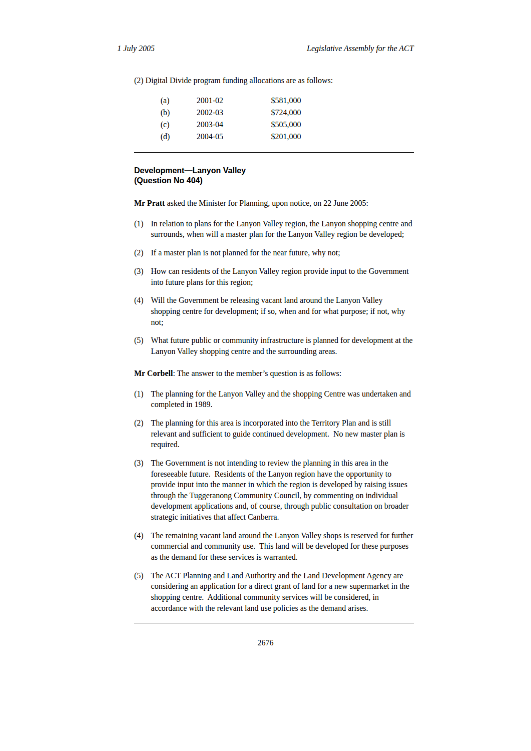1 July 2005 Legislative Assembly for the ACT
(2) Digital Divide program funding allocations are as follows:
| (a) | 2001-02 | $581,000 |
| (b) | 2002-03 | $724,000 |
| (c) | 2003-04 | $505,000 |
| (d) | 2004-05 | $201,000 |
Development—Lanyon Valley(Question No 404)
Mr Pratt asked the Minister for Planning, upon notice, on 22 June 2005:
(1) In relation to plans for the Lanyon Valley region, the Lanyon shopping centre and surrounds, when will a master plan for the Lanyon Valley region be developed;
(2) If a master plan is not planned for the near future, why not;
(3) How can residents of the Lanyon Valley region provide input to the Government into future plans for this region;
(4) Will the Government be releasing vacant land around the Lanyon Valley shopping centre for development; if so, when and for what purpose; if not, why not;
(5) What future public or community infrastructure is planned for development at the Lanyon Valley shopping centre and the surrounding areas.
Mr Corbell: The answer to the member’s question is as follows:
(1) The planning for the Lanyon Valley and the shopping Centre was undertaken and completed in 1989.
(2) The planning for this area is incorporated into the Territory Plan and is still relevant and sufficient to guide continued development. No new master plan is required.
(3) The Government is not intending to review the planning in this area in the foreseeable future. Residents of the Lanyon region have the opportunity to provide input into the manner in which the region is developed by raising issues through the Tuggeranong Community Council, by commenting on individual development applications and, of course, through public consultation on broader strategic initiatives that affect Canberra.
(4) The remaining vacant land around the Lanyon Valley shops is reserved for further commercial and community use. This land will be developed for these purposes as the demand for these services is warranted.
(5) The ACT Planning and Land Authority and the Land Development Agency are considering an application for a direct grant of land for a new supermarket in the shopping centre. Additional community services will be considered, in accordance with the relevant land use policies as the demand arises.
2676